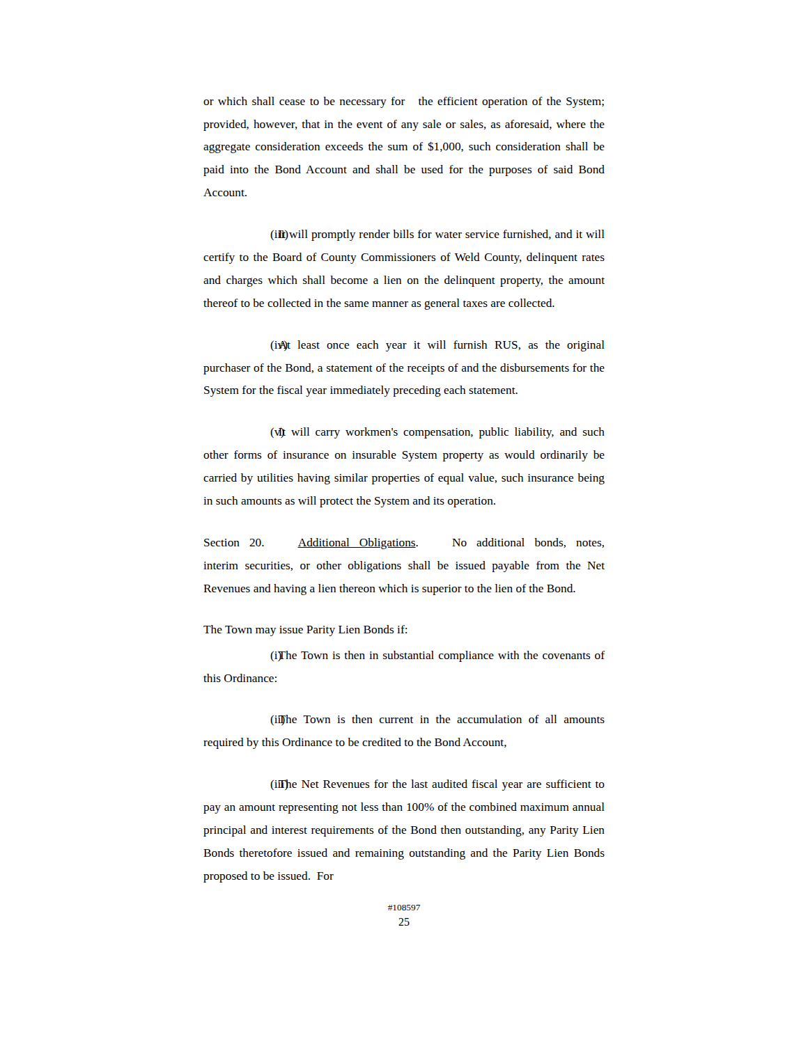or which shall cease to be necessary for the efficient operation of the System; provided, however, that in the event of any sale or sales, as aforesaid, where the aggregate consideration exceeds the sum of $1,000, such consideration shall be paid into the Bond Account and shall be used for the purposes of said Bond Account.
(iii) It will promptly render bills for water service furnished, and it will certify to the Board of County Commissioners of Weld County, delinquent rates and charges which shall become a lien on the delinquent property, the amount thereof to be collected in the same manner as general taxes are collected.
(iv) At least once each year it will furnish RUS, as the original purchaser of the Bond, a statement of the receipts of and the disbursements for the System for the fiscal year immediately preceding each statement.
(v) It will carry workmen's compensation, public liability, and such other forms of insurance on insurable System property as would ordinarily be carried by utilities having similar properties of equal value, such insurance being in such amounts as will protect the System and its operation.
Section 20. Additional Obligations. No additional bonds, notes, interim securities, or other obligations shall be issued payable from the Net Revenues and having a lien thereon which is superior to the lien of the Bond.
The Town may issue Parity Lien Bonds if:
(i) The Town is then in substantial compliance with the covenants of this Ordinance:
(ii) The Town is then current in the accumulation of all amounts required by this Ordinance to be credited to the Bond Account,
(iii) The Net Revenues for the last audited fiscal year are sufficient to pay an amount representing not less than 100% of the combined maximum annual principal and interest requirements of the Bond then outstanding, any Parity Lien Bonds theretofore issued and remaining outstanding and the Parity Lien Bonds proposed to be issued. For
#108597
25